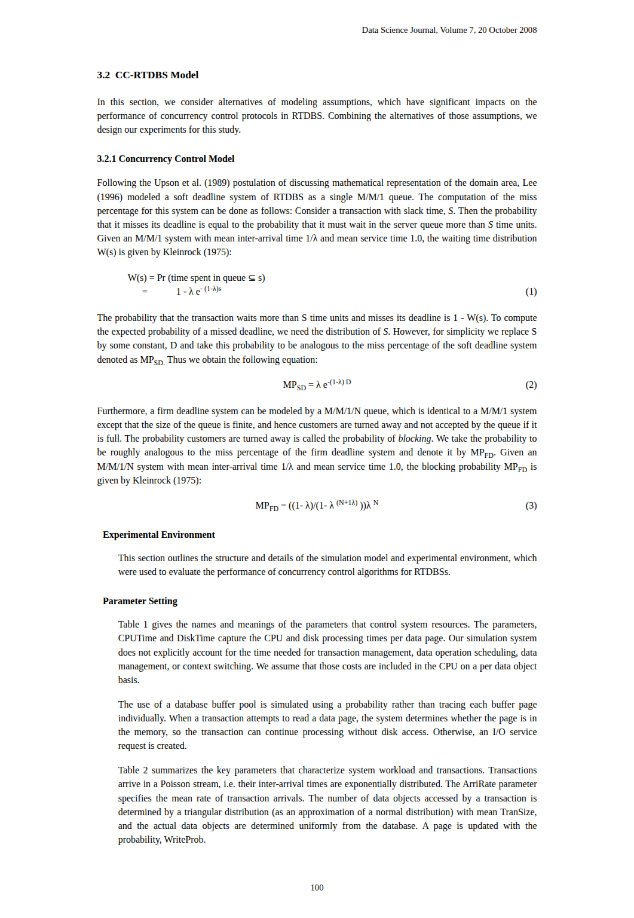Data Science Journal, Volume 7, 20 October 2008
3.2 CC-RTDBS Model
In this section, we consider alternatives of modeling assumptions, which have significant impacts on the performance of concurrency control protocols in RTDBS. Combining the alternatives of those assumptions, we design our experiments for this study.
3.2.1 Concurrency Control Model
Following the Upson et al. (1989) postulation of discussing mathematical representation of the domain area, Lee (1996) modeled a soft deadline system of RTDBS as a single M/M/1 queue. The computation of the miss percentage for this system can be done as follows: Consider a transaction with slack time, S. Then the probability that it misses its deadline is equal to the probability that it must wait in the server queue more than S time units. Given an M/M/1 system with mean inter-arrival time 1/λ and mean service time 1.0, the waiting time distribution W(s) is given by Kleinrock (1975):
W(s) = Pr (time spent in queue ⊆ s) = 1 - λ e- (1-λ)s(1)
The probability that the transaction waits more than S time units and misses its deadline is 1 - W(s). To compute the expected probability of a missed deadline, we need the distribution of S. However, for simplicity we replace S by some constant, D and take this probability to be analogous to the miss percentage of the soft deadline system denoted as MPSD. Thus we obtain the following equation:
MPSD = λ e-(1-λ) D (2)
Furthermore, a firm deadline system can be modeled by a M/M/1/N queue, which is identical to a M/M/1 system except that the size of the queue is finite, and hence customers are turned away and not accepted by the queue if it is full. The probability customers are turned away is called the probability of blocking. We take the probability to be roughly analogous to the miss percentage of the firm deadline system and denote it by MPFD. Given an M/M/1/N system with mean inter-arrival time 1/λ and mean service time 1.0, the blocking probability MPFD is given by Kleinrock (1975):
MPFD = ((1- λ)/(1- λ (N+1λ) ))λ N (3)
Experimental Environment
This section outlines the structure and details of the simulation model and experimental environment, which were used to evaluate the performance of concurrency control algorithms for RTDBSs.
Parameter Setting
Table 1 gives the names and meanings of the parameters that control system resources. The parameters, CPUTime and DiskTime capture the CPU and disk processing times per data page. Our simulation system does not explicitly account for the time needed for transaction management, data operation scheduling, data management, or context switching. We assume that those costs are included in the CPU on a per data object basis.
The use of a database buffer pool is simulated using a probability rather than tracing each buffer page individually. When a transaction attempts to read a data page, the system determines whether the page is in the memory, so the transaction can continue processing without disk access. Otherwise, an I/O service request is created.
Table 2 summarizes the key parameters that characterize system workload and transactions. Transactions arrive in a Poisson stream, i.e. their inter-arrival times are exponentially distributed. The ArriRate parameter specifies the mean rate of transaction arrivals. The number of data objects accessed by a transaction is determined by a triangular distribution (as an approximation of a normal distribution) with mean TranSize, and the actual data objects are determined uniformly from the database. A page is updated with the probability, WriteProb.
100